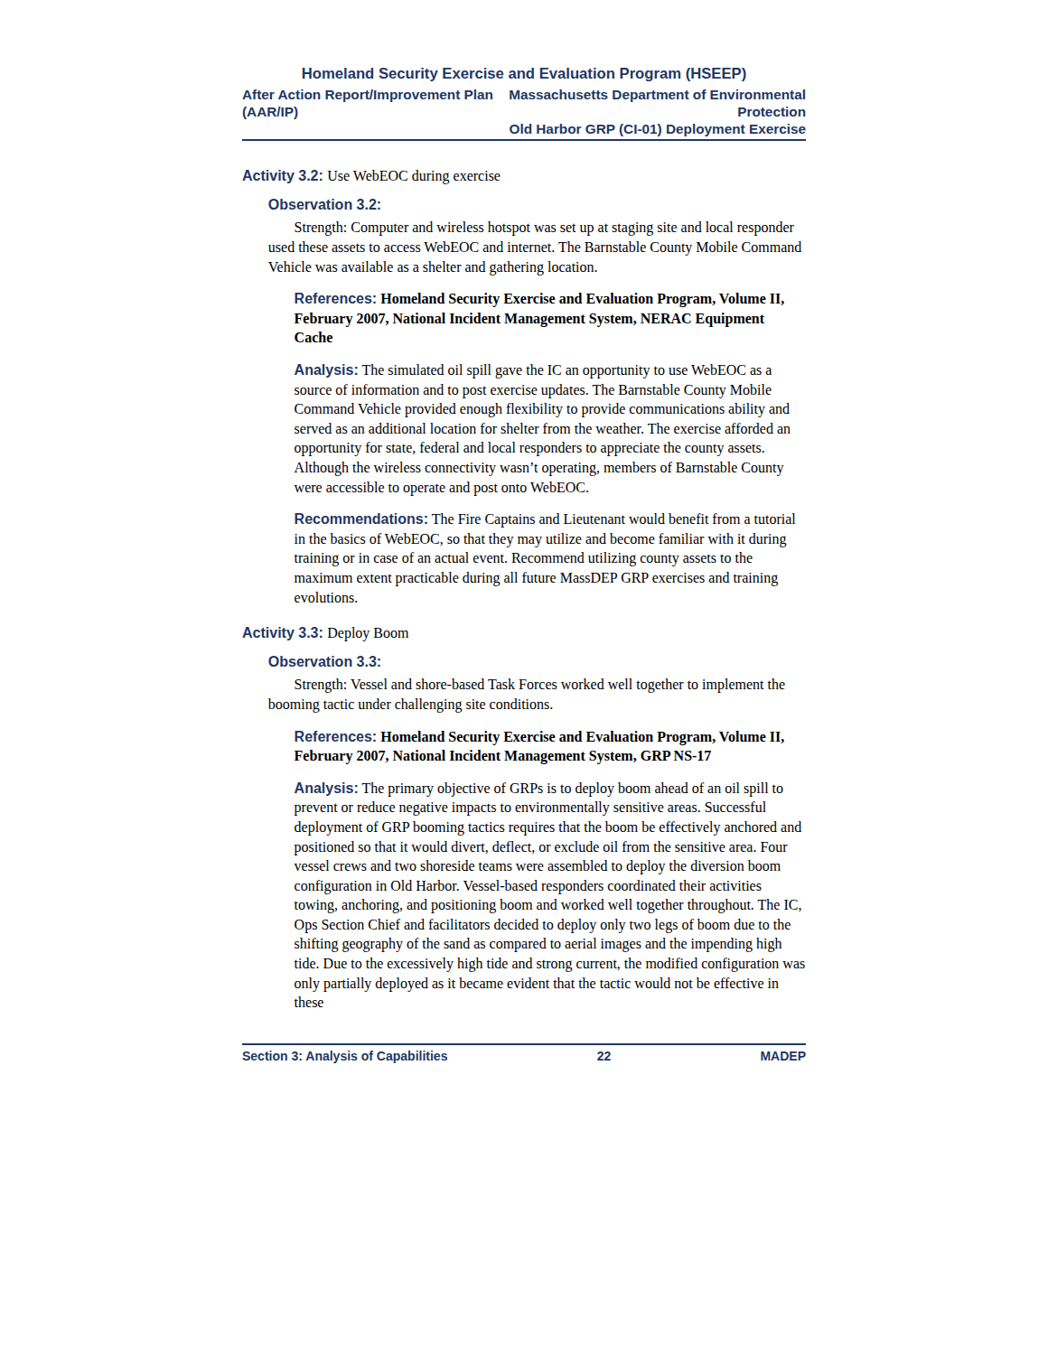Homeland Security Exercise and Evaluation Program (HSEEP)
After Action Report/Improvement Plan
(AAR/IP)
Massachusetts Department of Environmental Protection
Old Harbor GRP (CI-01) Deployment Exercise
Activity 3.2: Use WebEOC during exercise
Observation 3.2:
Strength: Computer and wireless hotspot was set up at staging site and local responder used these assets to access WebEOC and internet. The Barnstable County Mobile Command Vehicle was available as a shelter and gathering location.
References: Homeland Security Exercise and Evaluation Program, Volume II, February 2007, National Incident Management System, NERAC Equipment Cache
Analysis: The simulated oil spill gave the IC an opportunity to use WebEOC as a source of information and to post exercise updates. The Barnstable County Mobile Command Vehicle provided enough flexibility to provide communications ability and served as an additional location for shelter from the weather. The exercise afforded an opportunity for state, federal and local responders to appreciate the county assets. Although the wireless connectivity wasn’t operating, members of Barnstable County were accessible to operate and post onto WebEOC.
Recommendations: The Fire Captains and Lieutenant would benefit from a tutorial in the basics of WebEOC, so that they may utilize and become familiar with it during training or in case of an actual event. Recommend utilizing county assets to the maximum extent practicable during all future MassDEP GRP exercises and training evolutions.
Activity 3.3: Deploy Boom
Observation 3.3:
Strength: Vessel and shore-based Task Forces worked well together to implement the booming tactic under challenging site conditions.
References: Homeland Security Exercise and Evaluation Program, Volume II, February 2007, National Incident Management System, GRP NS-17
Analysis: The primary objective of GRPs is to deploy boom ahead of an oil spill to prevent or reduce negative impacts to environmentally sensitive areas. Successful deployment of GRP booming tactics requires that the boom be effectively anchored and positioned so that it would divert, deflect, or exclude oil from the sensitive area. Four vessel crews and two shoreside teams were assembled to deploy the diversion boom configuration in Old Harbor. Vessel-based responders coordinated their activities towing, anchoring, and positioning boom and worked well together throughout. The IC, Ops Section Chief and facilitators decided to deploy only two legs of boom due to the shifting geography of the sand as compared to aerial images and the impending high tide. Due to the excessively high tide and strong current, the modified configuration was only partially deployed as it became evident that the tactic would not be effective in these
Section 3: Analysis of Capabilities
22
MADEP